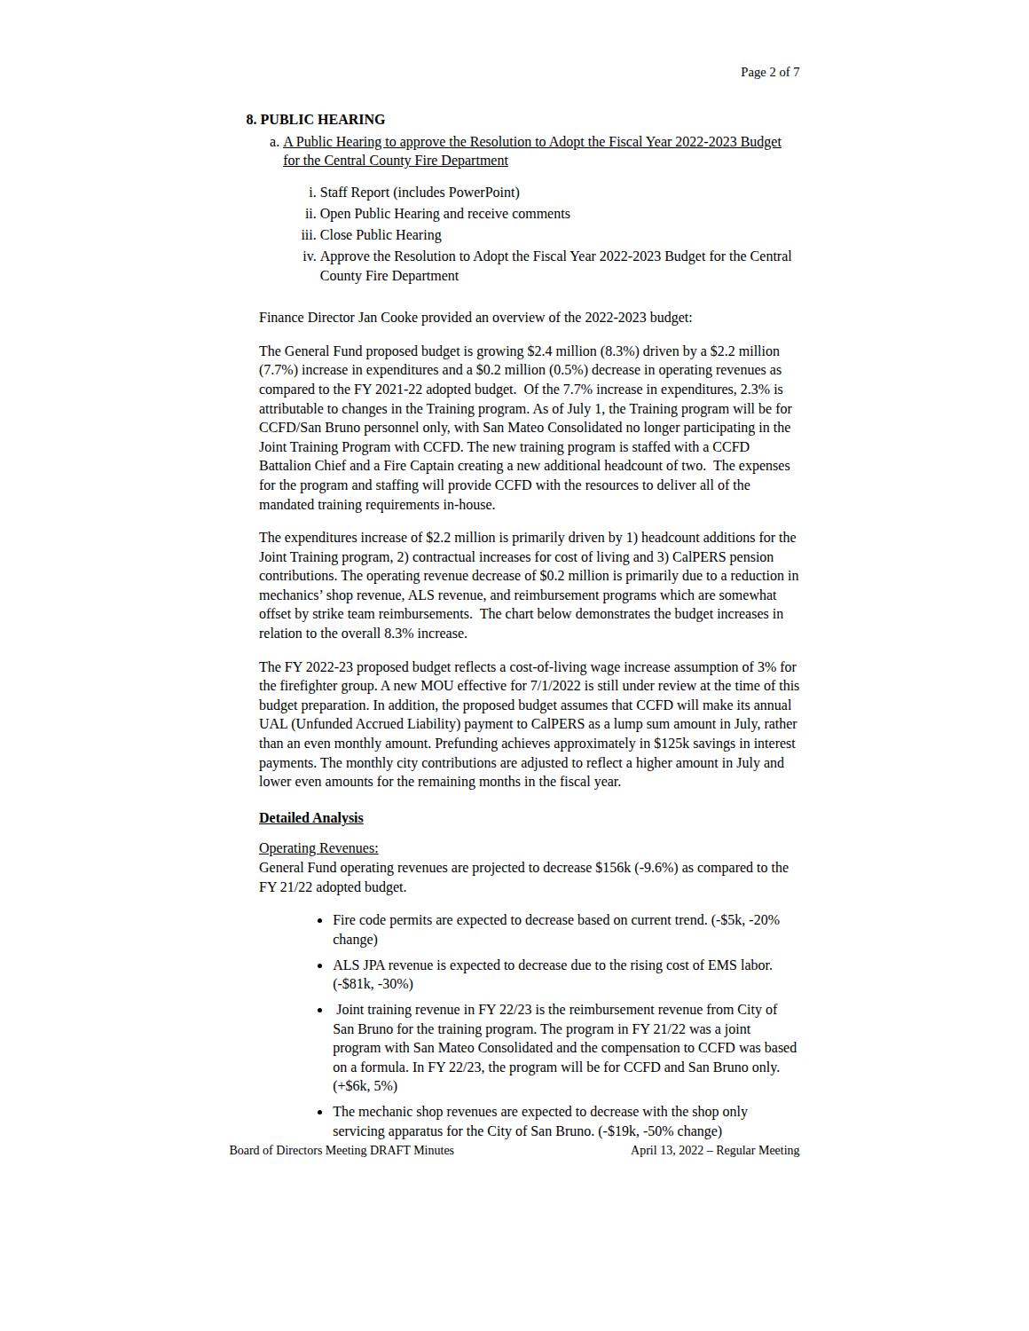Page 2 of 7
PUBLIC HEARING
A Public Hearing to approve the Resolution to Adopt the Fiscal Year 2022-2023 Budget for the Central County Fire Department
Staff Report (includes PowerPoint)
Open Public Hearing and receive comments
Close Public Hearing
Approve the Resolution to Adopt the Fiscal Year 2022-2023 Budget for the Central County Fire Department
Finance Director Jan Cooke provided an overview of the 2022-2023 budget:
The General Fund proposed budget is growing $2.4 million (8.3%) driven by a $2.2 million (7.7%) increase in expenditures and a $0.2 million (0.5%) decrease in operating revenues as compared to the FY 2021-22 adopted budget. Of the 7.7% increase in expenditures, 2.3% is attributable to changes in the Training program. As of July 1, the Training program will be for CCFD/San Bruno personnel only, with San Mateo Consolidated no longer participating in the Joint Training Program with CCFD. The new training program is staffed with a CCFD Battalion Chief and a Fire Captain creating a new additional headcount of two. The expenses for the program and staffing will provide CCFD with the resources to deliver all of the mandated training requirements in-house.
The expenditures increase of $2.2 million is primarily driven by 1) headcount additions for the Joint Training program, 2) contractual increases for cost of living and 3) CalPERS pension contributions. The operating revenue decrease of $0.2 million is primarily due to a reduction in mechanics’ shop revenue, ALS revenue, and reimbursement programs which are somewhat offset by strike team reimbursements. The chart below demonstrates the budget increases in relation to the overall 8.3% increase.
The FY 2022-23 proposed budget reflects a cost-of-living wage increase assumption of 3% for the firefighter group. A new MOU effective for 7/1/2022 is still under review at the time of this budget preparation. In addition, the proposed budget assumes that CCFD will make its annual UAL (Unfunded Accrued Liability) payment to CalPERS as a lump sum amount in July, rather than an even monthly amount. Prefunding achieves approximately in $125k savings in interest payments. The monthly city contributions are adjusted to reflect a higher amount in July and lower even amounts for the remaining months in the fiscal year.
Detailed Analysis
Operating Revenues:
General Fund operating revenues are projected to decrease $156k (-9.6%) as compared to the FY 21/22 adopted budget.
Fire code permits are expected to decrease based on current trend. (-$5k, -20% change)
ALS JPA revenue is expected to decrease due to the rising cost of EMS labor. (-$81k, -30%)
Joint training revenue in FY 22/23 is the reimbursement revenue from City of San Bruno for the training program. The program in FY 21/22 was a joint program with San Mateo Consolidated and the compensation to CCFD was based on a formula. In FY 22/23, the program will be for CCFD and San Bruno only. (+$6k, 5%)
The mechanic shop revenues are expected to decrease with the shop only servicing apparatus for the City of San Bruno. (-$19k, -50% change)
Board of Directors Meeting DRAFT Minutes April 13, 2022 – Regular Meeting